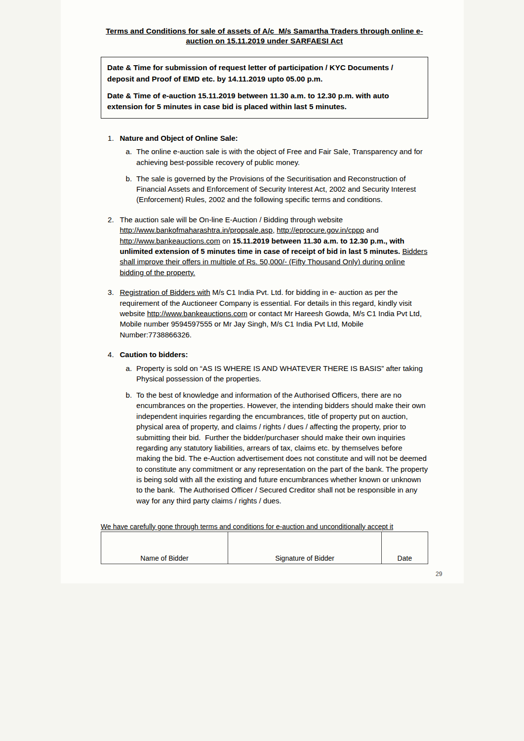Terms and Conditions for sale of assets of A/c M/s Samartha Traders through online e-auction on 15.11.2019 under SARFAESI Act
Date & Time for submission of request letter of participation / KYC Documents / deposit and Proof of EMD etc. by 14.11.2019 upto 05.00 p.m.
Date & Time of e-auction 15.11.2019 between 11.30 a.m. to 12.30 p.m. with auto extension for 5 minutes in case bid is placed within last 5 minutes.
Nature and Object of Online Sale:
The online e-auction sale is with the object of Free and Fair Sale, Transparency and for achieving best-possible recovery of public money.
The sale is governed by the Provisions of the Securitisation and Reconstruction of Financial Assets and Enforcement of Security Interest Act, 2002 and Security Interest (Enforcement) Rules, 2002 and the following specific terms and conditions.
The auction sale will be On-line E-Auction / Bidding through website http://www.bankofmaharashtra.in/propsale.asp, http://eprocure.gov.in/cppp and http://www.bankeauctions.com on 15.11.2019 between 11.30 a.m. to 12.30 p.m., with unlimited extension of 5 minutes time in case of receipt of bid in last 5 minutes. Bidders shall improve their offers in multiple of Rs. 50,000/- (Fifty Thousand Only) during online bidding of the property.
Registration of Bidders with M/s C1 India Pvt. Ltd. for bidding in e- auction as per the requirement of the Auctioneer Company is essential. For details in this regard, kindly visit website http://www.bankeauctions.com or contact Mr Hareesh Gowda, M/s C1 India Pvt Ltd, Mobile number 9594597555 or Mr Jay Singh, M/s C1 India Pvt Ltd, Mobile Number:7738866326.
Caution to bidders:
Property is sold on “AS IS WHERE IS AND WHATEVER THERE IS BASIS” after taking Physical possession of the properties.
To the best of knowledge and information of the Authorised Officers, there are no encumbrances on the properties. However, the intending bidders should make their own independent inquiries regarding the encumbrances, title of property put on auction, physical area of property, and claims / rights / dues / affecting the property, prior to submitting their bid. Further the bidder/purchaser should make their own inquiries regarding any statutory liabilities, arrears of tax, claims etc. by themselves before making the bid. The e-Auction advertisement does not constitute and will not be deemed to constitute any commitment or any representation on the part of the bank. The property is being sold with all the existing and future encumbrances whether known or unknown to the bank. The Authorised Officer / Secured Creditor shall not be responsible in any way for any third party claims / rights / dues.
We have carefully gone through terms and conditions for e-auction and unconditionally accept it
| Name of Bidder | Signature of Bidder | Date |
29